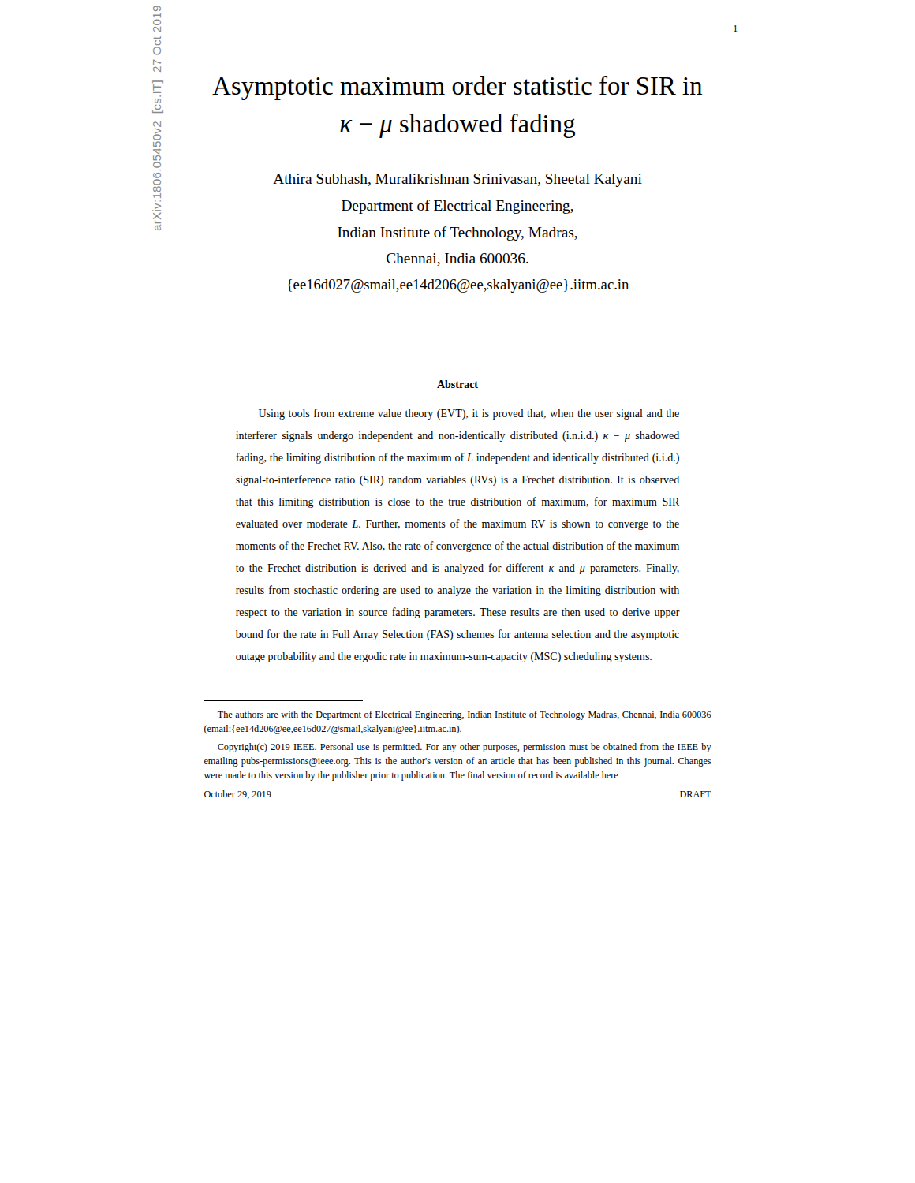1
arXiv:1806.05450v2 [cs.IT] 27 Oct 2019
Asymptotic maximum order statistic for SIR in
κ − μ shadowed fading
Athira Subhash, Muralikrishnan Srinivasan, Sheetal Kalyani
Department of Electrical Engineering,
Indian Institute of Technology, Madras,
Chennai, India 600036.
{ee16d027@smail,ee14d206@ee,skalyani@ee}.iitm.ac.in
Abstract
Using tools from extreme value theory (EVT), it is proved that, when the user signal and the interferer signals undergo independent and non-identically distributed (i.n.i.d.) κ − μ shadowed fading, the limiting distribution of the maximum of L independent and identically distributed (i.i.d.) signal-to-interference ratio (SIR) random variables (RVs) is a Frechet distribution. It is observed that this limiting distribution is close to the true distribution of maximum, for maximum SIR evaluated over moderate L. Further, moments of the maximum RV is shown to converge to the moments of the Frechet RV. Also, the rate of convergence of the actual distribution of the maximum to the Frechet distribution is derived and is analyzed for different κ and μ parameters. Finally, results from stochastic ordering are used to analyze the variation in the limiting distribution with respect to the variation in source fading parameters. These results are then used to derive upper bound for the rate in Full Array Selection (FAS) schemes for antenna selection and the asymptotic outage probability and the ergodic rate in maximum-sum-capacity (MSC) scheduling systems.
The authors are with the Department of Electrical Engineering, Indian Institute of Technology Madras, Chennai, India 600036 (email:{ee14d206@ee,ee16d027@smail,skalyani@ee}.iitm.ac.in).
Copyright(c) 2019 IEEE. Personal use is permitted. For any other purposes, permission must be obtained from the IEEE by emailing pubs-permissions@ieee.org. This is the author's version of an article that has been published in this journal. Changes were made to this version by the publisher prior to publication. The final version of record is available here
October 29, 2019 DRAFT